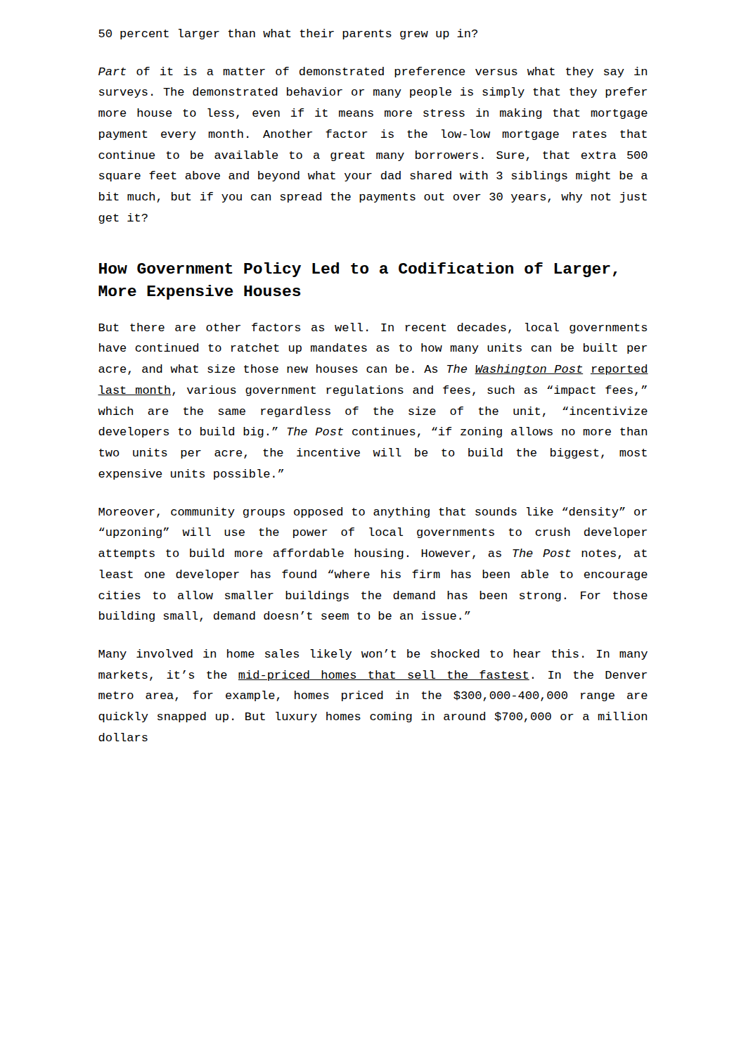50 percent larger than what their parents grew up in?
Part of it is a matter of demonstrated preference versus what they say in surveys. The demonstrated behavior or many people is simply that they prefer more house to less, even if it means more stress in making that mortgage payment every month. Another factor is the low-low mortgage rates that continue to be available to a great many borrowers. Sure, that extra 500 square feet above and beyond what your dad shared with 3 siblings might be a bit much, but if you can spread the payments out over 30 years, why not just get it?
How Government Policy Led to a Codification of Larger, More Expensive Houses
But there are other factors as well. In recent decades, local governments have continued to ratchet up mandates as to how many units can be built per acre, and what size those new houses can be. As The Washington Post reported last month, various government regulations and fees, such as “impact fees,” which are the same regardless of the size of the unit, “incentivize developers to build big.” The Post continues, “if zoning allows no more than two units per acre, the incentive will be to build the biggest, most expensive units possible.”
Moreover, community groups opposed to anything that sounds like “density” or “upzoning” will use the power of local governments to crush developer attempts to build more affordable housing. However, as The Post notes, at least one developer has found “where his firm has been able to encourage cities to allow smaller buildings the demand has been strong. For those building small, demand doesn’t seem to be an issue.”
Many involved in home sales likely won’t be shocked to hear this. In many markets, it’s the mid-priced homes that sell the fastest. In the Denver metro area, for example, homes priced in the $300,000-400,000 range are quickly snapped up. But luxury homes coming in around $700,000 or a million dollars